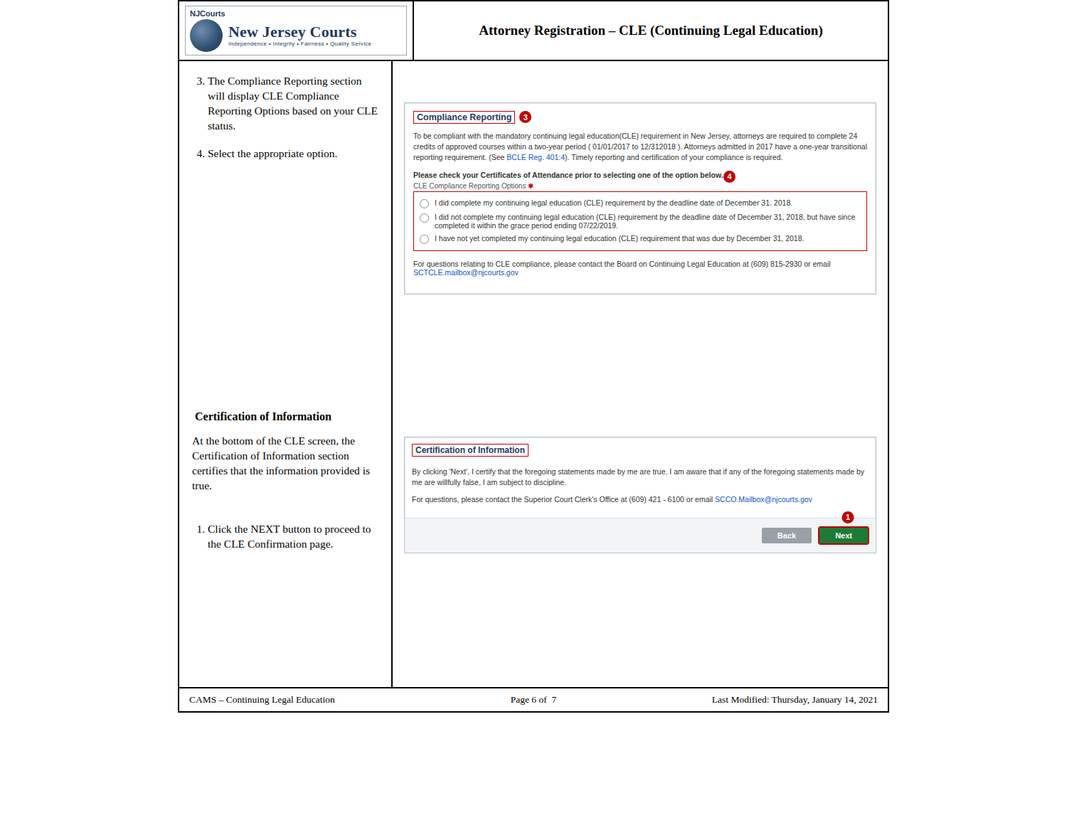NJCourts
New Jersey Courts
Independence • Integrity • Fairness • Quality Service
Attorney Registration – CLE (Continuing Legal Education)
The Compliance Reporting section will display CLE Compliance Reporting Options based on your CLE status.
Select the appropriate option.
Certification of Information
At the bottom of the CLE screen, the Certification of Information section certifies that the information provided is true.
Click the NEXT button to proceed to the CLE Confirmation page.
Compliance Reporting 3
To be compliant with the mandatory continuing legal education(CLE) requirement in New Jersey, attorneys are required to complete 24 credits of approved courses within a two-year period ( 01/01/2017 to 12/312018 ). Attorneys admitted in 2017 have a one-year transitional reporting requirement. (See BCLE Reg. 401:4). Timely reporting and certification of your compliance is required.
Please check your Certificates of Attendance prior to selecting one of the option below.
CLE Compliance Reporting Options ✱
4
I did complete my continuing legal education (CLE) requirement by the deadline date of December 31. 2018.
I did not complete my continuing legal education (CLE) requirement by the deadline date of December 31, 2018, but have since completed it within the grace period ending 07/22/2019.
I have not yet completed my continuing legal education (CLE) requirement that was due by December 31, 2018.
For questions relating to CLE compliance, please contact the Board on Continuing Legal Education at (609) 815-2930 or email SCTCLE.mailbox@njcourts.gov
Certification of Information
By clicking 'Next', I certify that the foregoing statements made by me are true. I am aware that if any of the foregoing statements made by me are willfully false, I am subject to discipline.
For questions, please contact the Superior Court Clerk's Office at (609) 421 - 6100 or email SCCO.Mailbox@njcourts.gov
Back 1 Next
CAMS – Continuing Legal Education
Page 6 of 7
Last Modified: Thursday, January 14, 2021